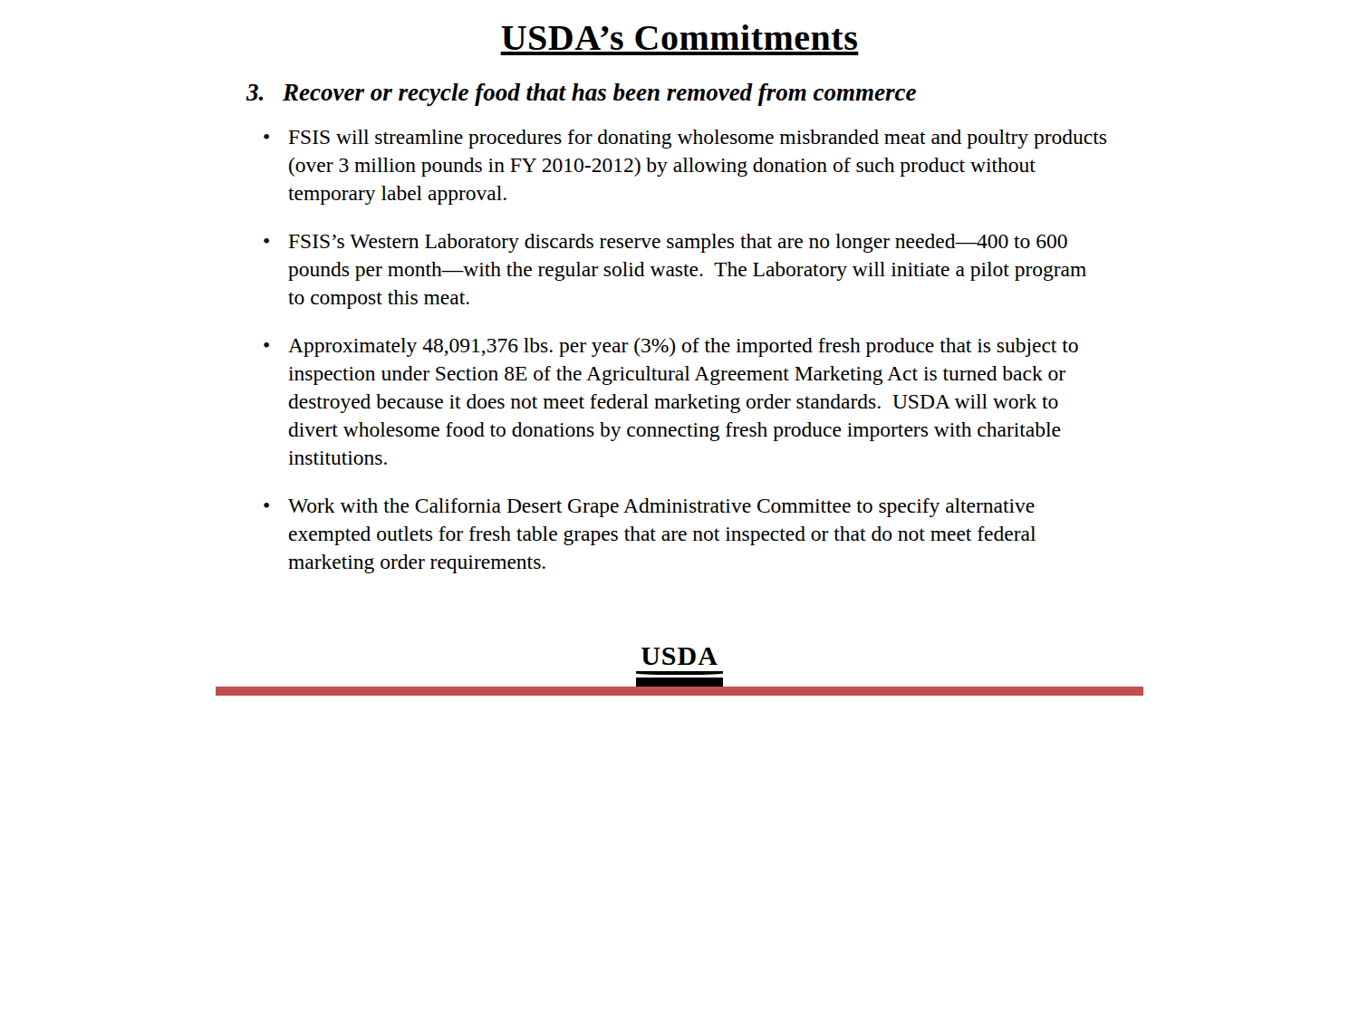USDA’s Commitments
3. Recover or recycle food that has been removed from commerce
FSIS will streamline procedures for donating wholesome misbranded meat and poultry products (over 3 million pounds in FY 2010-2012) by allowing donation of such product without temporary label approval.
FSIS’s Western Laboratory discards reserve samples that are no longer needed—400 to 600 pounds per month—with the regular solid waste. The Laboratory will initiate a pilot program to compost this meat.
Approximately 48,091,376 lbs. per year (3%) of the imported fresh produce that is subject to inspection under Section 8E of the Agricultural Agreement Marketing Act is turned back or destroyed because it does not meet federal marketing order standards. USDA will work to divert wholesome food to donations by connecting fresh produce importers with charitable institutions.
Work with the California Desert Grape Administrative Committee to specify alternative exempted outlets for fresh table grapes that are not inspected or that do not meet federal marketing order requirements.
USDA